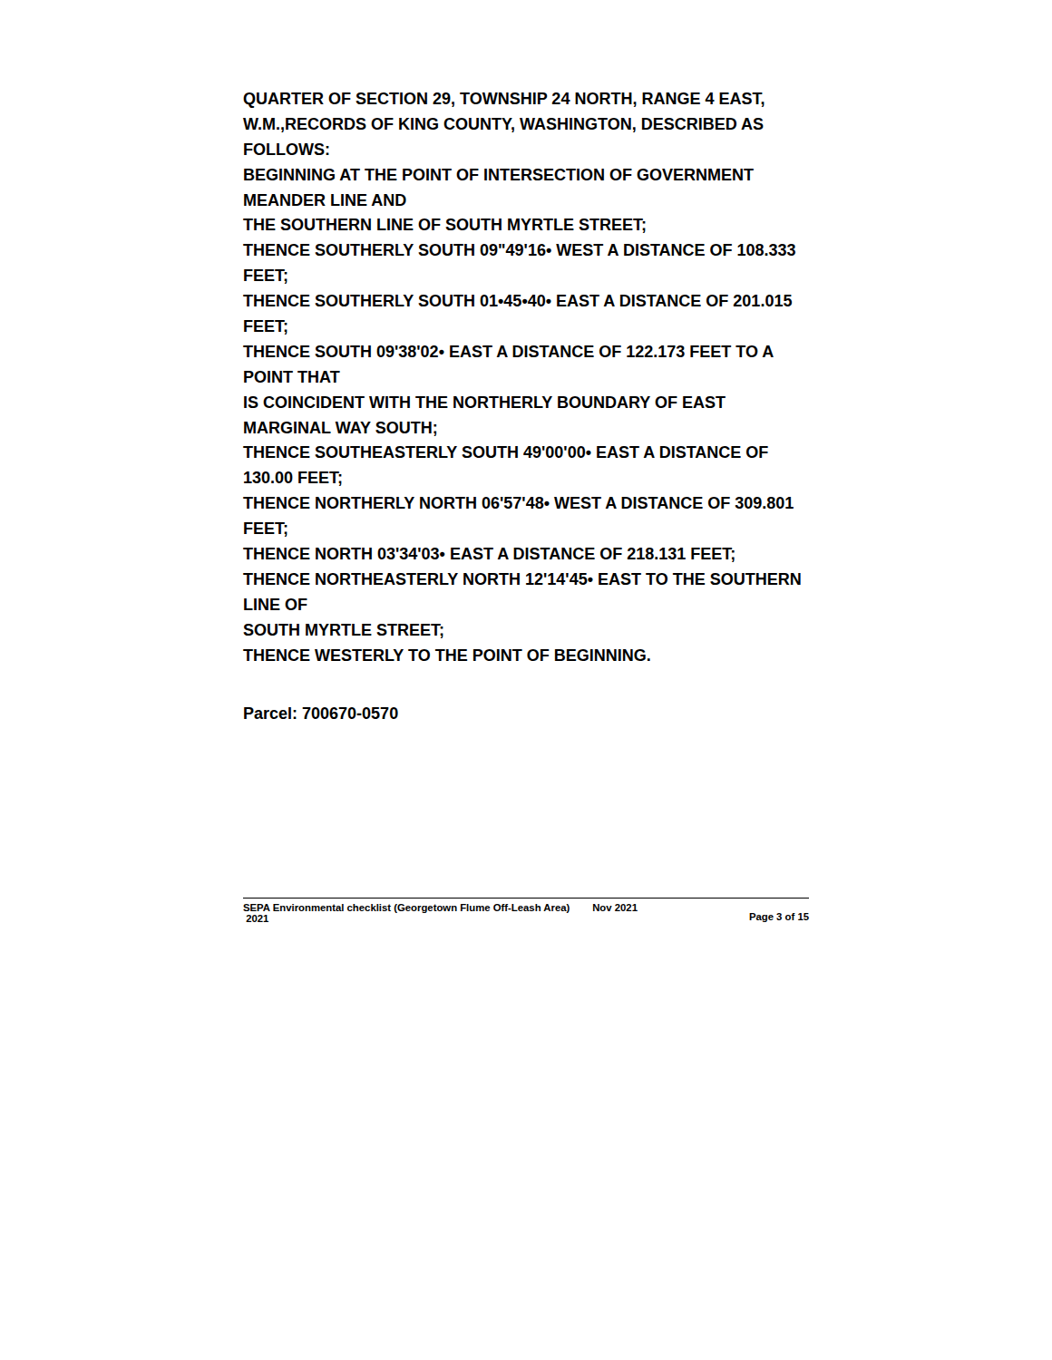QUARTER OF SECTION 29, TOWNSHIP 24 NORTH, RANGE 4 EAST,
W.M.,RECORDS OF KING COUNTY, WASHINGTON, DESCRIBED AS FOLLOWS:
BEGINNING AT THE POINT OF INTERSECTION OF GOVERNMENT MEANDER LINE AND
THE SOUTHERN LINE OF SOUTH MYRTLE STREET;
THENCE SOUTHERLY SOUTH 09"49'16• WEST A DISTANCE OF 108.333 FEET;
THENCE SOUTHERLY SOUTH 01•45•40• EAST A DISTANCE OF 201.015 FEET;
THENCE SOUTH 09'38'02• EAST A DISTANCE OF 122.173 FEET TO A POINT THAT
IS COINCIDENT WITH THE NORTHERLY BOUNDARY OF EAST
MARGINAL WAY SOUTH;
THENCE SOUTHEASTERLY SOUTH 49'00'00• EAST A DISTANCE OF 130.00 FEET;
THENCE NORTHERLY NORTH 06'57'48• WEST A DISTANCE OF 309.801 FEET;
THENCE NORTH 03'34'03• EAST A DISTANCE OF 218.131 FEET;
THENCE NORTHEASTERLY NORTH 12'14'45• EAST TO THE SOUTHERN LINE OF
SOUTH MYRTLE STREET;
THENCE WESTERLY TO THE POINT OF BEGINNING.
Parcel: 700670-0570
SEPA Environmental checklist (Georgetown Flume Off-Leash Area) Nov 2021
2021
Page 3 of 15